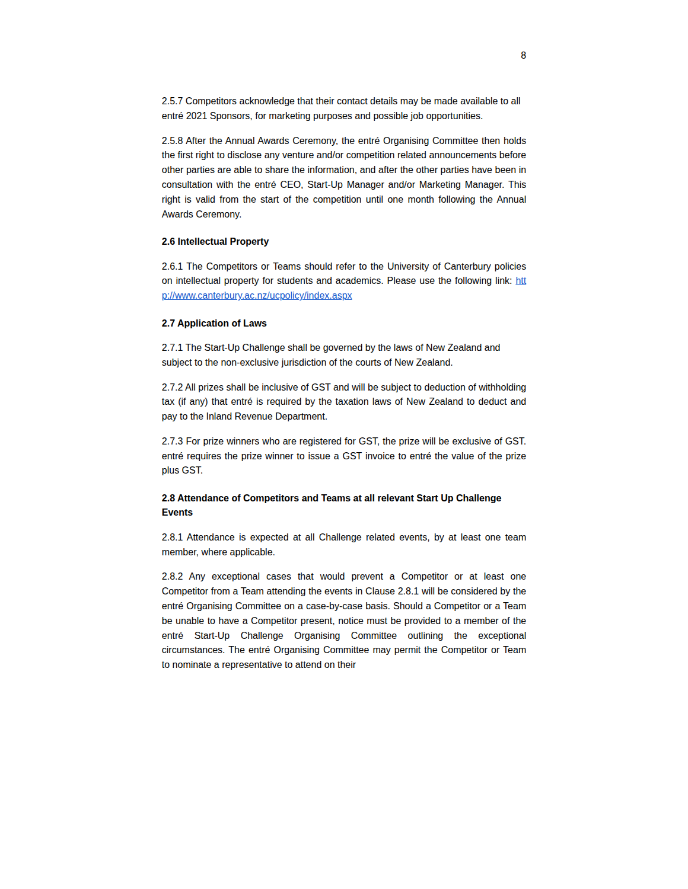8
2.5.7 Competitors acknowledge that their contact details may be made available to all entré 2021 Sponsors, for marketing purposes and possible job opportunities.
2.5.8 After the Annual Awards Ceremony, the entré Organising Committee then holds the first right to disclose any venture and/or competition related announcements before other parties are able to share the information, and after the other parties have been in consultation with the entré CEO, Start-Up Manager and/or Marketing Manager. This right is valid from the start of the competition until one month following the Annual Awards Ceremony.
2.6 Intellectual Property
2.6.1 The Competitors or Teams should refer to the University of Canterbury policies on intellectual property for students and academics. Please use the following link: http://www.canterbury.ac.nz/ucpolicy/index.aspx
2.7 Application of Laws
2.7.1 The Start-Up Challenge shall be governed by the laws of New Zealand and subject to the non-exclusive jurisdiction of the courts of New Zealand.
2.7.2 All prizes shall be inclusive of GST and will be subject to deduction of withholding tax (if any) that entré is required by the taxation laws of New Zealand to deduct and pay to the Inland Revenue Department.
2.7.3 For prize winners who are registered for GST, the prize will be exclusive of GST. entré requires the prize winner to issue a GST invoice to entré the value of the prize plus GST.
2.8 Attendance of Competitors and Teams at all relevant Start Up Challenge Events
2.8.1 Attendance is expected at all Challenge related events, by at least one team member, where applicable.
2.8.2 Any exceptional cases that would prevent a Competitor or at least one Competitor from a Team attending the events in Clause 2.8.1 will be considered by the entré Organising Committee on a case-by-case basis. Should a Competitor or a Team be unable to have a Competitor present, notice must be provided to a member of the entré Start-Up Challenge Organising Committee outlining the exceptional circumstances. The entré Organising Committee may permit the Competitor or Team to nominate a representative to attend on their